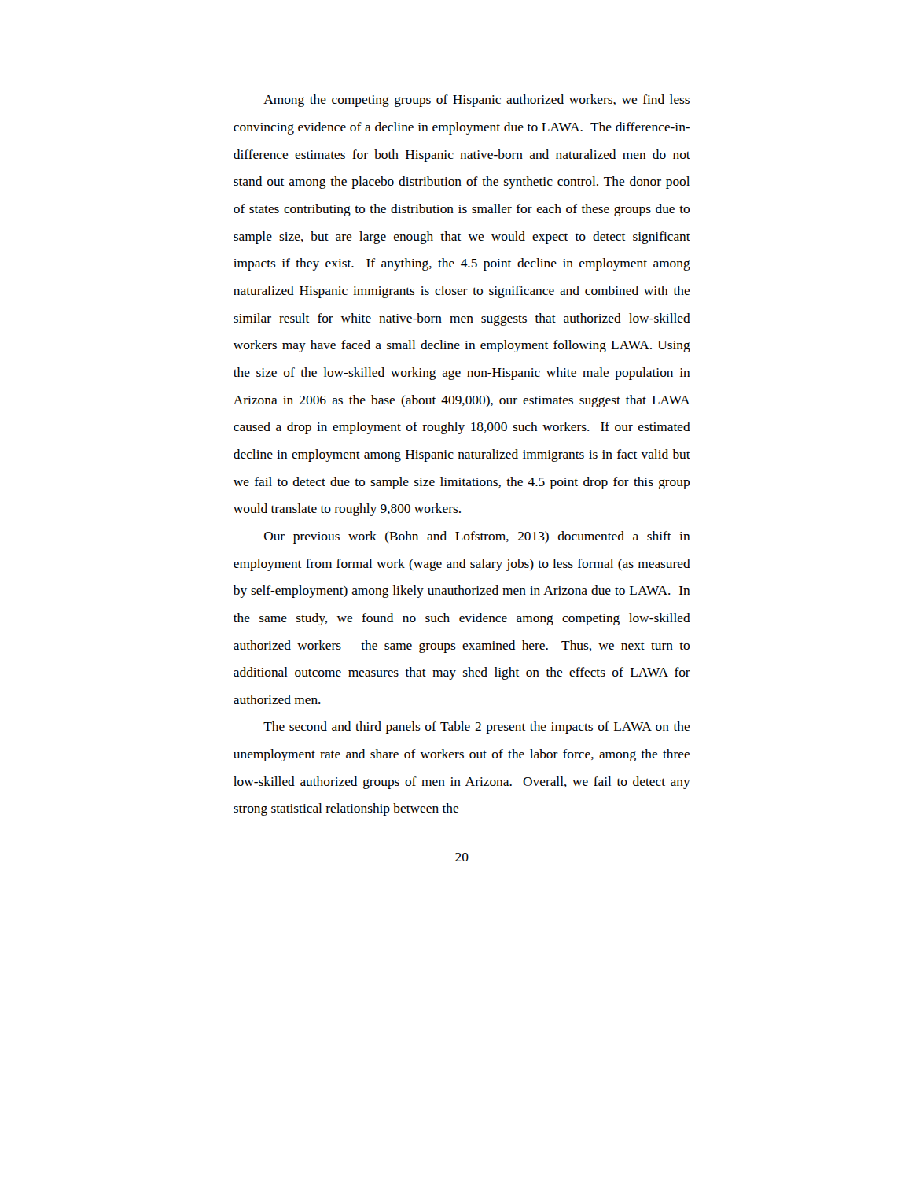Among the competing groups of Hispanic authorized workers, we find less convincing evidence of a decline in employment due to LAWA. The difference-in-difference estimates for both Hispanic native-born and naturalized men do not stand out among the placebo distribution of the synthetic control. The donor pool of states contributing to the distribution is smaller for each of these groups due to sample size, but are large enough that we would expect to detect significant impacts if they exist. If anything, the 4.5 point decline in employment among naturalized Hispanic immigrants is closer to significance and combined with the similar result for white native-born men suggests that authorized low-skilled workers may have faced a small decline in employment following LAWA. Using the size of the low-skilled working age non-Hispanic white male population in Arizona in 2006 as the base (about 409,000), our estimates suggest that LAWA caused a drop in employment of roughly 18,000 such workers. If our estimated decline in employment among Hispanic naturalized immigrants is in fact valid but we fail to detect due to sample size limitations, the 4.5 point drop for this group would translate to roughly 9,800 workers.
Our previous work (Bohn and Lofstrom, 2013) documented a shift in employment from formal work (wage and salary jobs) to less formal (as measured by self-employment) among likely unauthorized men in Arizona due to LAWA. In the same study, we found no such evidence among competing low-skilled authorized workers – the same groups examined here. Thus, we next turn to additional outcome measures that may shed light on the effects of LAWA for authorized men.
The second and third panels of Table 2 present the impacts of LAWA on the unemployment rate and share of workers out of the labor force, among the three low-skilled authorized groups of men in Arizona. Overall, we fail to detect any strong statistical relationship between the
20